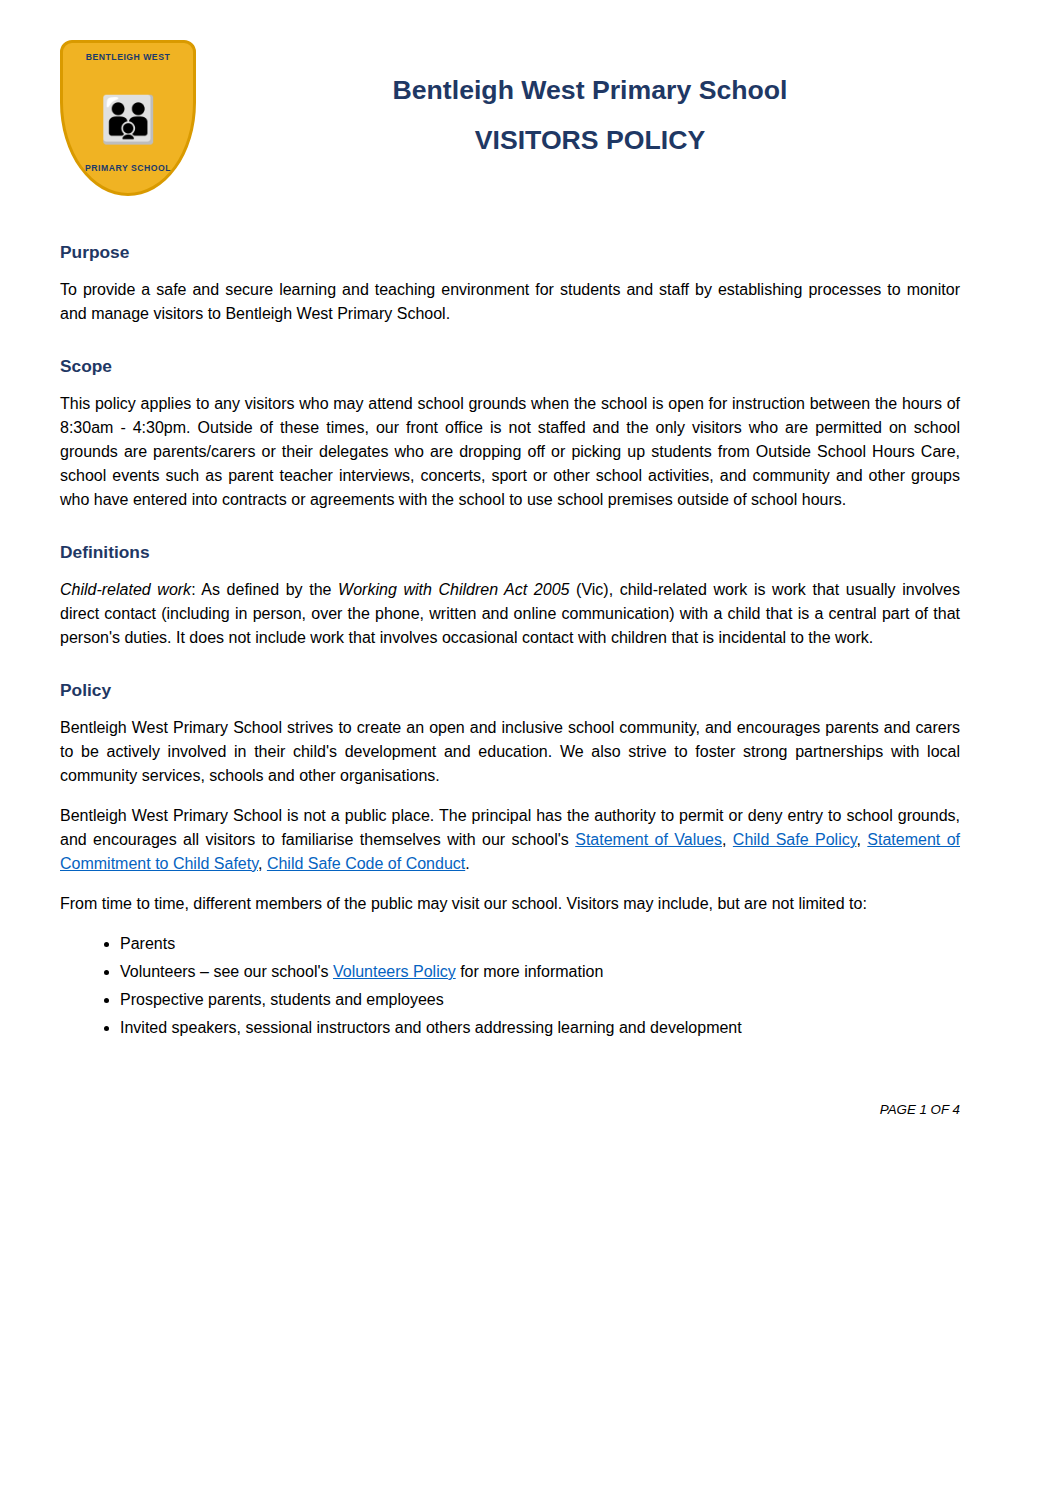👪
Bentleigh West Primary School
VISITORS POLICY
Purpose
To provide a safe and secure learning and teaching environment for students and staff by establishing processes to monitor and manage visitors to Bentleigh West Primary School.
Scope
This policy applies to any visitors who may attend school grounds when the school is open for instruction between the hours of 8:30am - 4:30pm. Outside of these times, our front office is not staffed and the only visitors who are permitted on school grounds are parents/carers or their delegates who are dropping off or picking up students from Outside School Hours Care, school events such as parent teacher interviews, concerts, sport or other school activities, and community and other groups who have entered into contracts or agreements with the school to use school premises outside of school hours.
Definitions
Child-related work: As defined by the Working with Children Act 2005 (Vic), child-related work is work that usually involves direct contact (including in person, over the phone, written and online communication) with a child that is a central part of that person's duties. It does not include work that involves occasional contact with children that is incidental to the work.
Policy
Bentleigh West Primary School strives to create an open and inclusive school community, and encourages parents and carers to be actively involved in their child's development and education. We also strive to foster strong partnerships with local community services, schools and other organisations.
Bentleigh West Primary School is not a public place. The principal has the authority to permit or deny entry to school grounds, and encourages all visitors to familiarise themselves with our school's Statement of Values, Child Safe Policy, Statement of Commitment to Child Safety, Child Safe Code of Conduct.
From time to time, different members of the public may visit our school. Visitors may include, but are not limited to:
Parents
Volunteers – see our school's Volunteers Policy for more information
Prospective parents, students and employees
Invited speakers, sessional instructors and others addressing learning and development
PAGE 1 OF 4